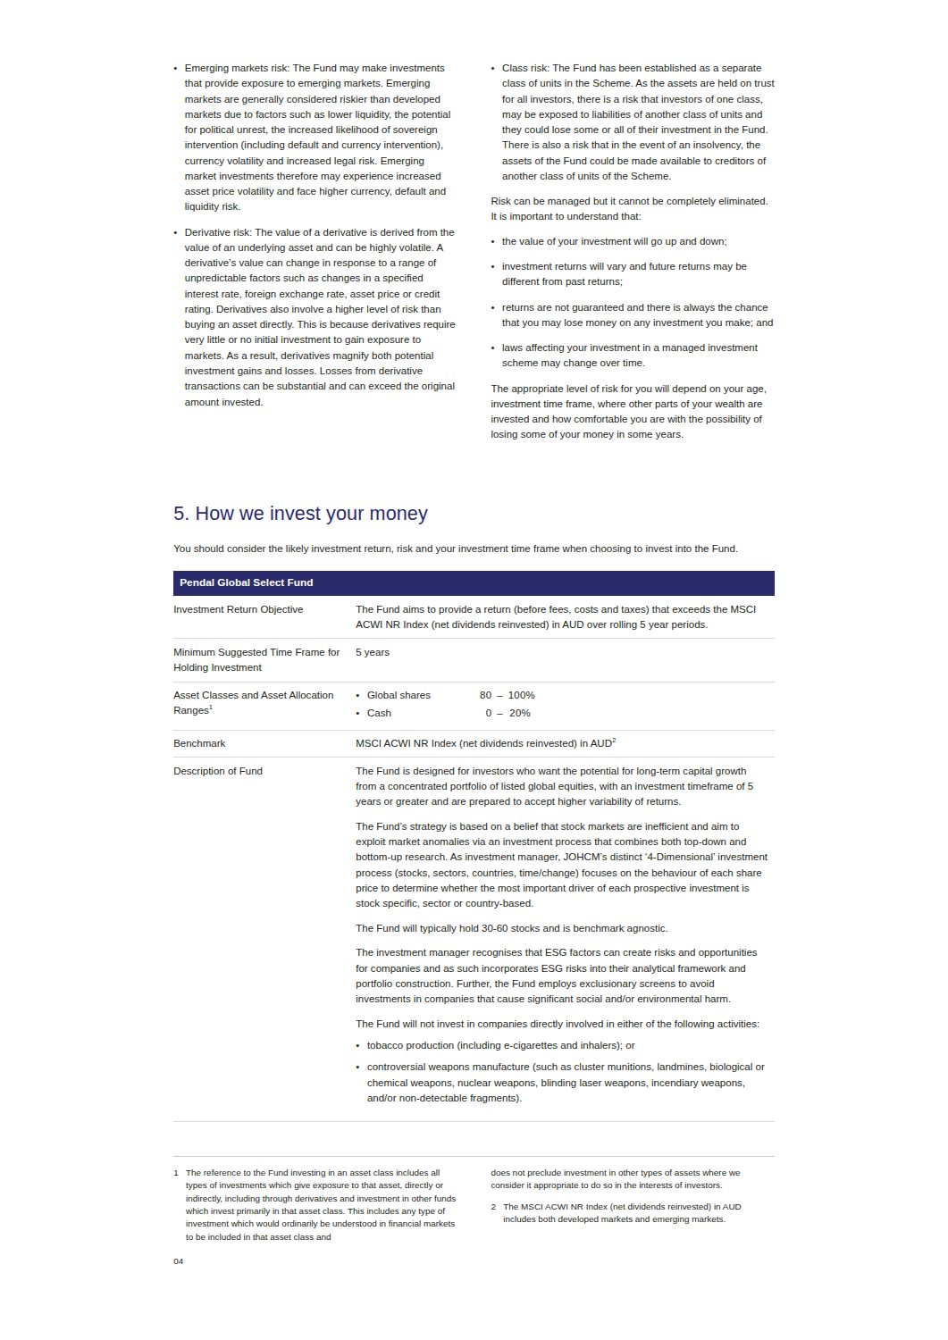Emerging markets risk: The Fund may make investments that provide exposure to emerging markets. Emerging markets are generally considered riskier than developed markets due to factors such as lower liquidity, the potential for political unrest, the increased likelihood of sovereign intervention (including default and currency intervention), currency volatility and increased legal risk. Emerging market investments therefore may experience increased asset price volatility and face higher currency, default and liquidity risk.
Derivative risk: The value of a derivative is derived from the value of an underlying asset and can be highly volatile. A derivative’s value can change in response to a range of unpredictable factors such as changes in a specified interest rate, foreign exchange rate, asset price or credit rating. Derivatives also involve a higher level of risk than buying an asset directly. This is because derivatives require very little or no initial investment to gain exposure to markets. As a result, derivatives magnify both potential investment gains and losses. Losses from derivative transactions can be substantial and can exceed the original amount invested.
Class risk: The Fund has been established as a separate class of units in the Scheme. As the assets are held on trust for all investors, there is a risk that investors of one class, may be exposed to liabilities of another class of units and they could lose some or all of their investment in the Fund. There is also a risk that in the event of an insolvency, the assets of the Fund could be made available to creditors of another class of units of the Scheme.
Risk can be managed but it cannot be completely eliminated. It is important to understand that:
the value of your investment will go up and down;
investment returns will vary and future returns may be different from past returns;
returns are not guaranteed and there is always the chance that you may lose money on any investment you make; and
laws affecting your investment in a managed investment scheme may change over time.
The appropriate level of risk for you will depend on your age, investment time frame, where other parts of your wealth are invested and how comfortable you are with the possibility of losing some of your money in some years.
5. How we invest your money
You should consider the likely investment return, risk and your investment time frame when choosing to invest into the Fund.
Pendal Global Select Fund
| Investment Return Objective | The Fund aims to provide a return (before fees, costs and taxes) that exceeds the MSCI ACWI NR Index (net dividends reinvested) in AUD over rolling 5 year periods. |
| Minimum Suggested Time Frame for Holding Investment | 5 years |
| Asset Classes and Asset Allocation Ranges 1 | Global shares 80 – 100% Cash 0 – 20% |
| Benchmark | MSCI ACWI NR Index (net dividends reinvested) in AUD 2 |
| Description of Fund | The Fund is designed for investors who want the potential for long-term capital growth from a concentrated portfolio of listed global equities, with an investment timeframe of 5 years or greater and are prepared to accept higher variability of returns. The Fund’s strategy is based on a belief that stock markets are inefficient and aim to exploit market anomalies via an investment process that combines both top-down and bottom-up research. As investment manager, JOHCM’s distinct ‘4-Dimensional’ investment process (stocks, sectors, countries, time/change) focuses on the behaviour of each share price to determine whether the most important driver of each prospective investment is stock specific, sector or country-based. The Fund will typically hold 30-60 stocks and is benchmark agnostic. The investment manager recognises that ESG factors can create risks and opportunities for companies and as such incorporates ESG risks into their analytical framework and portfolio construction. Further, the Fund employs exclusionary screens to avoid investments in companies that cause significant social and/or environmental harm. The Fund will not invest in companies directly involved in either of the following activities: tobacco production (including e-cigarettes and inhalers); or controversial weapons manufacture (such as cluster munitions, landmines, biological or chemical weapons, nuclear weapons, blinding laser weapons, incendiary weapons, and/or non-detectable fragments). |
1 The reference to the Fund investing in an asset class includes all types of investments which give exposure to that asset, directly or indirectly, including through derivatives and investment in other funds which invest primarily in that asset class. This includes any type of investment which would ordinarily be understood in financial markets to be included in that asset class and
does not preclude investment in other types of assets where we consider it appropriate to do so in the interests of investors.
2 The MSCI ACWI NR Index (net dividends reinvested) in AUD includes both developed markets and emerging markets.
04